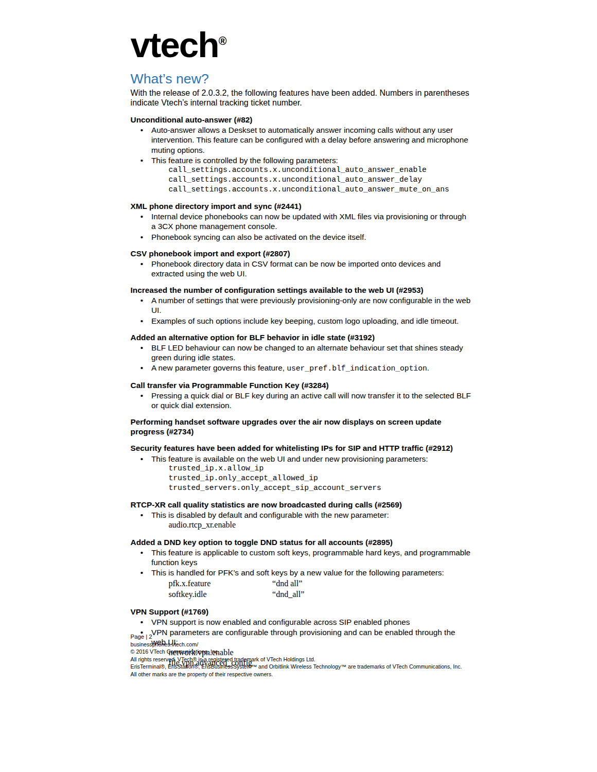vtech®
What’s new?
With the release of 2.0.3.2, the following features have been added. Numbers in parentheses indicate Vtech’s internal tracking ticket number.
Unconditional auto-answer (#82)
Auto-answer allows a Deskset to automatically answer incoming calls without any user intervention. This feature can be configured with a delay before answering and microphone muting options.
This feature is controlled by the following parameters: call_settings.accounts.x.unconditional_auto_answer_enable
call_settings.accounts.x.unconditional_auto_answer_delay
call_settings.accounts.x.unconditional_auto_answer_mute_on_ans
XML phone directory import and sync (#2441)
Internal device phonebooks can now be updated with XML files via provisioning or through a 3CX phone management console.
Phonebook syncing can also be activated on the device itself.
CSV phonebook import and export (#2807)
Phonebook directory data in CSV format can be now be imported onto devices and extracted using the web UI.
Increased the number of configuration settings available to the web UI (#2953)
A number of settings that were previously provisioning-only are now configurable in the web UI.
Examples of such options include key beeping, custom logo uploading, and idle timeout.
Added an alternative option for BLF behavior in idle state (#3192)
BLF LED behaviour can now be changed to an alternate behaviour set that shines steady green during idle states.
A new parameter governs this feature, user_pref.blf_indication_option.
Call transfer via Programmable Function Key (#3284)
Pressing a quick dial or BLF key during an active call will now transfer it to the selected BLF or quick dial extension.
Performing handset software upgrades over the air now displays on screen update progress (#2734)
Security features have been added for whitelisting IPs for SIP and HTTP traffic (#2912)
This feature is available on the web UI and under new provisioning parameters: trusted_ip.x.allow_ip
trusted_ip.only_accept_allowed_ip
trusted_servers.only_accept_sip_account_servers
RTCP-XR call quality statistics are now broadcasted during calls (#2569)
This is disabled by default and configurable with the new parameter: audio.rtcp_xr.enable
Added a DND key option to toggle DND status for all accounts (#2895)
This feature is applicable to custom soft keys, programmable hard keys, and programmable function keys
This is handled for PFK’s and soft keys by a new value for the following parameters: pfk.x.feature“dnd all” softkey.idle“dnd_all”
VPN Support (#1769)
VPN support is now enabled and configurable across SIP enabled phones
VPN parameters are configurable through provisioning and can be enabled through the web UI: network.vpn.enable
file.vpn.advanced_config
Page | 2
businessphones.vtech.com/
© 2016 VTech Communications, Inc.
All rights reserved. VTech® is a registered trademark of VTech Holdings Ltd.
ErisTerminal®, ErisStation®, ErisBusinessSystem™ and Orbitlink Wireless Technology™ are trademarks of VTech Communications, Inc.
All other marks are the property of their respective owners.